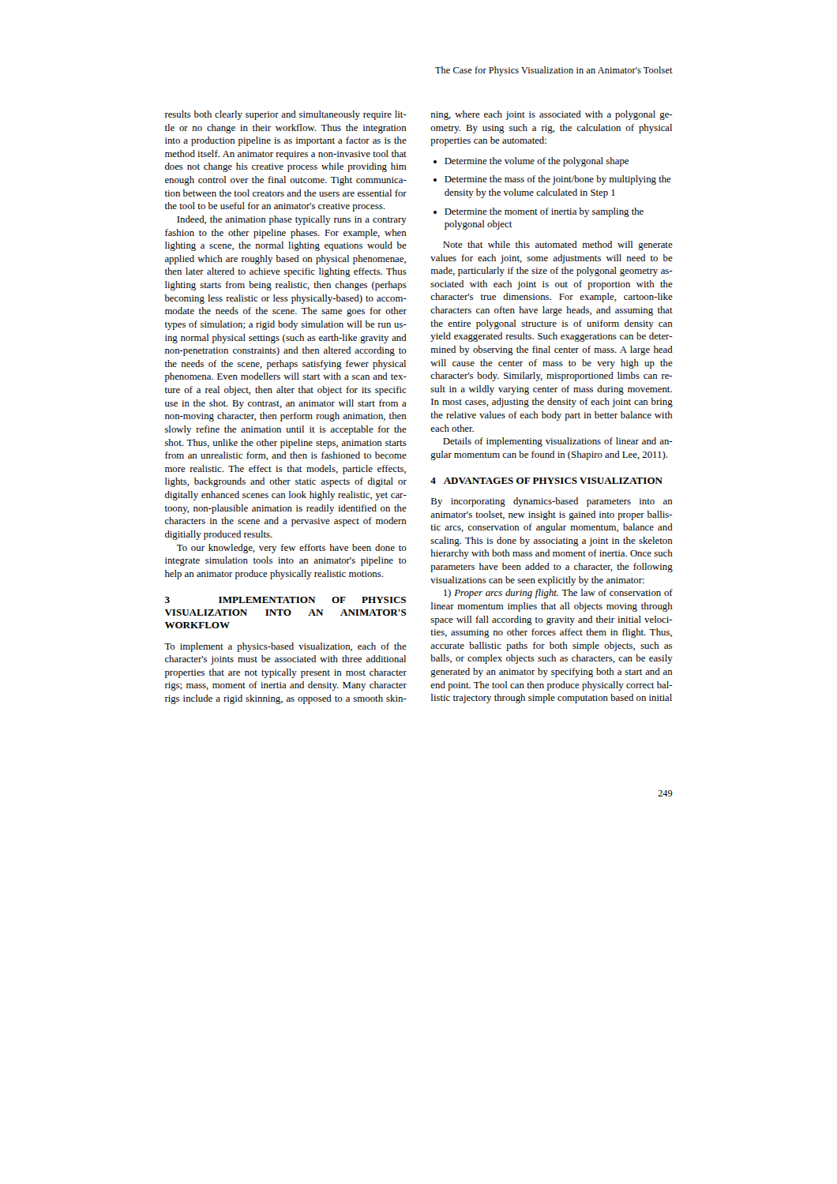The Case for Physics Visualization in an Animator's Toolset
results both clearly superior and simultaneously require little or no change in their workflow. Thus the integration into a production pipeline is as important a factor as is the method itself. An animator requires a non-invasive tool that does not change his creative process while providing him enough control over the final outcome. Tight communication between the tool creators and the users are essential for the tool to be useful for an animator's creative process.
Indeed, the animation phase typically runs in a contrary fashion to the other pipeline phases. For example, when lighting a scene, the normal lighting equations would be applied which are roughly based on physical phenomenae, then later altered to achieve specific lighting effects. Thus lighting starts from being realistic, then changes (perhaps becoming less realistic or less physically-based) to accommodate the needs of the scene. The same goes for other types of simulation; a rigid body simulation will be run using normal physical settings (such as earth-like gravity and non-penetration constraints) and then altered according to the needs of the scene, perhaps satisfying fewer physical phenomena. Even modellers will start with a scan and texture of a real object, then alter that object for its specific use in the shot. By contrast, an animator will start from a non-moving character, then perform rough animation, then slowly refine the animation until it is acceptable for the shot. Thus, unlike the other pipeline steps, animation starts from an unrealistic form, and then is fashioned to become more realistic. The effect is that models, particle effects, lights, backgrounds and other static aspects of digital or digitally enhanced scenes can look highly realistic, yet cartoony, non-plausible animation is readily identified on the characters in the scene and a pervasive aspect of modern digitially produced results.
To our knowledge, very few efforts have been done to integrate simulation tools into an animator's pipeline to help an animator produce physically realistic motions.
3 IMPLEMENTATION OF PHYSICS VISUALIZATION INTO AN ANIMATOR'S WORKFLOW
To implement a physics-based visualization, each of the character's joints must be associated with three additional properties that are not typically present in most character rigs; mass, moment of inertia and density. Many character rigs include a rigid skinning, as opposed to a smooth skinning, where each joint is associated with a polygonal geometry. By using such a rig, the calculation of physical properties can be automated:
Determine the volume of the polygonal shape
Determine the mass of the joint/bone by multiplying the density by the volume calculated in Step 1
Determine the moment of inertia by sampling the polygonal object
Note that while this automated method will generate values for each joint, some adjustments will need to be made, particularly if the size of the polygonal geometry associated with each joint is out of proportion with the character's true dimensions. For example, cartoon-like characters can often have large heads, and assuming that the entire polygonal structure is of uniform density can yield exaggerated results. Such exaggerations can be determined by observing the final center of mass. A large head will cause the center of mass to be very high up the character's body. Similarly, misproportioned limbs can result in a wildly varying center of mass during movement. In most cases, adjusting the density of each joint can bring the relative values of each body part in better balance with each other.
Details of implementing visualizations of linear and angular momentum can be found in (Shapiro and Lee, 2011).
4 ADVANTAGES OF PHYSICS VISUALIZATION
By incorporating dynamics-based parameters into an animator's toolset, new insight is gained into proper ballistic arcs, conservation of angular momentum, balance and scaling. This is done by associating a joint in the skeleton hierarchy with both mass and moment of inertia. Once such parameters have been added to a character, the following visualizations can be seen explicitly by the animator:
1) Proper arcs during flight. The law of conservation of linear momentum implies that all objects moving through space will fall according to gravity and their initial velocities, assuming no other forces affect them in flight. Thus, accurate ballistic paths for both simple objects, such as balls, or complex objects such as characters, can be easily generated by an animator by specifying both a start and an end point. The tool can then produce physically correct ballistic trajectory through simple computation based on initial
249